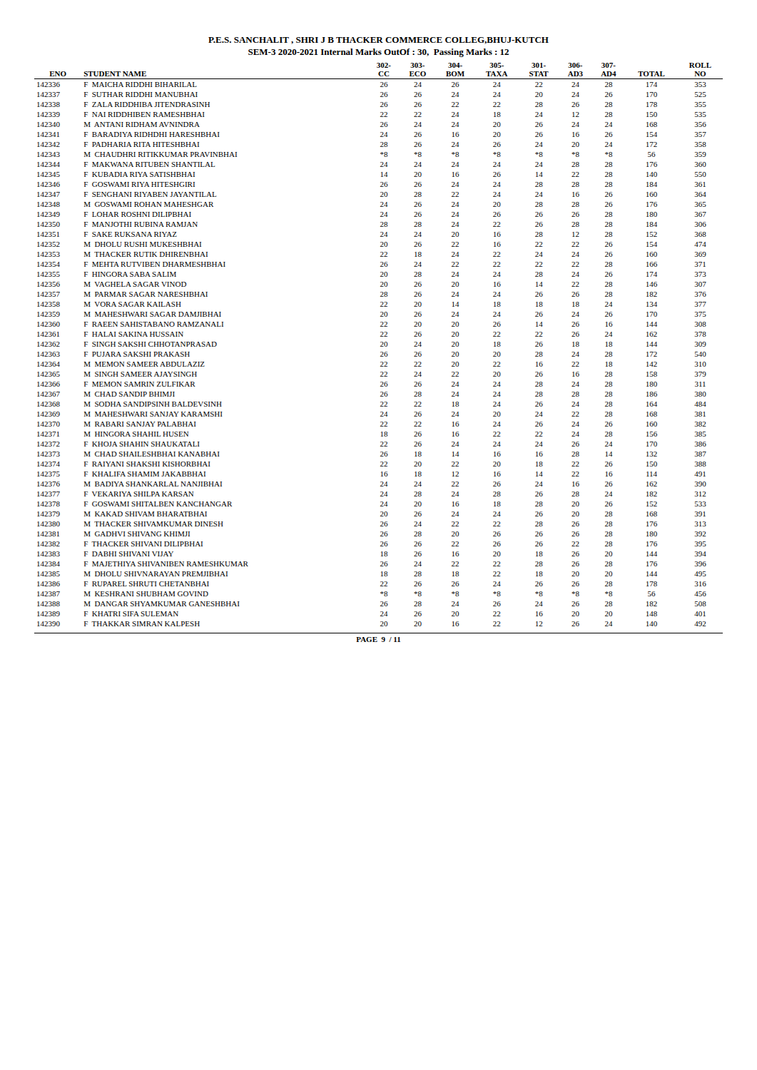P.E.S. SANCHALIT , SHRI J B THACKER COMMERCE COLLEG,BHUJ-KUTCH
SEM-3 2020-2021 Internal Marks OutOf : 30, Passing Marks : 12
| ENO | STUDENT NAME | 302- CC | 303- ECO | 304- BOM | 305- TAXA | 301- STAT | 306- AD3 | 307- AD4 | TOTAL | ROLL NO |
| --- | --- | --- | --- | --- | --- | --- | --- | --- | --- | --- |
| 142336 | F MAICHA RIDDHI BIHARILAL | 26 | 24 | 26 | 24 | 22 | 24 | 28 | 174 | 353 |
| 142337 | F SUTHAR RIDDHI MANUBHAI | 26 | 26 | 24 | 24 | 20 | 24 | 26 | 170 | 525 |
| 142338 | F ZALA RIDDHIBA JITENDRASINH | 26 | 26 | 22 | 22 | 28 | 26 | 28 | 178 | 355 |
| 142339 | F NAI RIDDHIBEN RAMESHBHAI | 22 | 22 | 24 | 18 | 24 | 12 | 28 | 150 | 535 |
| 142340 | M ANTANI RIDHAM AVNINDRA | 26 | 24 | 24 | 20 | 26 | 24 | 24 | 168 | 356 |
| 142341 | F BARADIYA RIDHDHI HARESHBHAI | 24 | 26 | 16 | 20 | 26 | 16 | 26 | 154 | 357 |
| 142342 | F PADHARIA RITA HITESHBHAI | 28 | 26 | 24 | 26 | 24 | 20 | 24 | 172 | 358 |
| 142343 | M CHAUDHRI RITIKKUMAR PRAVINBHAI | *8 | *8 | *8 | *8 | *8 | *8 | *8 | 56 | 359 |
| 142344 | F MAKWANA RITUBEN SHANTILAL | 24 | 24 | 24 | 24 | 24 | 28 | 28 | 176 | 360 |
| 142345 | F KUBADIA RIYA SATISHBHAI | 14 | 20 | 16 | 26 | 14 | 22 | 28 | 140 | 550 |
| 142346 | F GOSWAMI RIYA HITESHGIRI | 26 | 26 | 24 | 24 | 28 | 28 | 28 | 184 | 361 |
| 142347 | F SENGHANI RIYABEN JAYANTILAL | 20 | 28 | 22 | 24 | 24 | 16 | 26 | 160 | 364 |
| 142348 | M GOSWAMI ROHAN MAHESHGAR | 24 | 26 | 24 | 20 | 28 | 28 | 26 | 176 | 365 |
| 142349 | F LOHAR ROSHNI DILIPBHAI | 24 | 26 | 24 | 26 | 26 | 26 | 28 | 180 | 367 |
| 142350 | F MANJOTHI RUBINA RAMJAN | 28 | 28 | 24 | 22 | 26 | 28 | 28 | 184 | 306 |
| 142351 | F SAKE RUKSANA RIYAZ | 24 | 24 | 20 | 16 | 28 | 12 | 28 | 152 | 368 |
| 142352 | M DHOLU RUSHI MUKESHBHAI | 20 | 26 | 22 | 16 | 22 | 22 | 26 | 154 | 474 |
| 142353 | M THACKER RUTIK DHIRENBHAI | 22 | 18 | 24 | 22 | 24 | 24 | 26 | 160 | 369 |
| 142354 | F MEHTA RUTVIBEN DHARMESHBHAI | 26 | 24 | 22 | 22 | 22 | 22 | 28 | 166 | 371 |
| 142355 | F HINGORA SABA SALIM | 20 | 28 | 24 | 24 | 28 | 24 | 26 | 174 | 373 |
| 142356 | M VAGHELA SAGAR VINOD | 20 | 26 | 20 | 16 | 14 | 22 | 28 | 146 | 307 |
| 142357 | M PARMAR SAGAR NARESHBHAI | 28 | 26 | 24 | 24 | 26 | 26 | 28 | 182 | 376 |
| 142358 | M VORA SAGAR KAILASH | 22 | 20 | 14 | 18 | 18 | 18 | 24 | 134 | 377 |
| 142359 | M MAHESHWARI SAGAR DAMJIBHAI | 20 | 26 | 24 | 24 | 26 | 24 | 26 | 170 | 375 |
| 142360 | F RAEEN SAHISTABANO RAMZANALI | 22 | 20 | 20 | 26 | 14 | 26 | 16 | 144 | 308 |
| 142361 | F HALAI SAKINA HUSSAIN | 22 | 26 | 20 | 22 | 22 | 26 | 24 | 162 | 378 |
| 142362 | F SINGH SAKSHI CHHOTANPRASAD | 20 | 24 | 20 | 18 | 26 | 18 | 18 | 144 | 309 |
| 142363 | F PUJARA SAKSHI PRAKASH | 26 | 26 | 20 | 20 | 28 | 24 | 28 | 172 | 540 |
| 142364 | M MEMON SAMEER ABDULAZIZ | 22 | 22 | 20 | 22 | 16 | 22 | 18 | 142 | 310 |
| 142365 | M SINGH SAMEER AJAYSINGH | 22 | 24 | 22 | 20 | 26 | 16 | 28 | 158 | 379 |
| 142366 | F MEMON SAMRIN ZULFIKAR | 26 | 26 | 24 | 24 | 28 | 24 | 28 | 180 | 311 |
| 142367 | M CHAD SANDIP BHIMJI | 26 | 28 | 24 | 24 | 28 | 28 | 28 | 186 | 380 |
| 142368 | M SODHA SANDIPSINH BALDEVSINH | 22 | 22 | 18 | 24 | 26 | 24 | 28 | 164 | 484 |
| 142369 | M MAHESHWARI SANJAY KARAMSHI | 24 | 26 | 24 | 20 | 24 | 22 | 28 | 168 | 381 |
| 142370 | M RABARI SANJAY PALABHAI | 22 | 22 | 16 | 24 | 26 | 24 | 26 | 160 | 382 |
| 142371 | M HINGORA SHAHIL HUSEN | 18 | 26 | 16 | 22 | 22 | 24 | 28 | 156 | 385 |
| 142372 | F KHOJA SHAHIN SHAUKATALI | 22 | 26 | 24 | 24 | 24 | 26 | 24 | 170 | 386 |
| 142373 | M CHAD SHAILESHBHAI KANABHAI | 26 | 18 | 14 | 16 | 16 | 28 | 14 | 132 | 387 |
| 142374 | F RAIYANI SHAKSHI KISHORBHAI | 22 | 20 | 22 | 20 | 18 | 22 | 26 | 150 | 388 |
| 142375 | F KHALIFA SHAMIM JAKABBHAI | 16 | 18 | 12 | 16 | 14 | 22 | 16 | 114 | 491 |
| 142376 | M BADIYA SHANKARLAL NANJIBHAI | 24 | 24 | 22 | 26 | 24 | 16 | 26 | 162 | 390 |
| 142377 | F VEKARIYA SHILPA KARSAN | 24 | 28 | 24 | 28 | 26 | 28 | 24 | 182 | 312 |
| 142378 | F GOSWAMI SHITALBEN KANCHANGAR | 24 | 20 | 16 | 18 | 28 | 20 | 26 | 152 | 533 |
| 142379 | M KAKAD SHIVAM BHARATBHAI | 20 | 26 | 24 | 24 | 26 | 20 | 28 | 168 | 391 |
| 142380 | M THACKER SHIVAMKUMAR DINESH | 26 | 24 | 22 | 22 | 28 | 26 | 28 | 176 | 313 |
| 142381 | M GADHVI SHIVANG KHIMJI | 26 | 28 | 20 | 26 | 26 | 26 | 28 | 180 | 392 |
| 142382 | F THACKER SHIVANI DILIPBHAI | 26 | 26 | 22 | 26 | 26 | 22 | 28 | 176 | 395 |
| 142383 | F DABHI SHIVANI VIJAY | 18 | 26 | 16 | 20 | 18 | 26 | 20 | 144 | 394 |
| 142384 | F MAJETHIYA SHIVANIBEN RAMESHKUMAR | 26 | 24 | 22 | 22 | 28 | 26 | 28 | 176 | 396 |
| 142385 | M DHOLU SHIVNARAYAN PREMJIBHAI | 18 | 28 | 18 | 22 | 18 | 20 | 20 | 144 | 495 |
| 142386 | F RUPAREL SHRUTI CHETANBHAI | 22 | 26 | 26 | 24 | 26 | 26 | 28 | 178 | 316 |
| 142387 | M KESHRANI SHUBHAM GOVIND | *8 | *8 | *8 | *8 | *8 | *8 | *8 | 56 | 456 |
| 142388 | M DANGAR SHYAMKUMAR GANESHBHAI | 26 | 28 | 24 | 26 | 24 | 26 | 28 | 182 | 508 |
| 142389 | F KHATRI SIFA SULEMAN | 24 | 26 | 20 | 22 | 16 | 20 | 20 | 148 | 401 |
| 142390 | F THAKKAR SIMRAN KALPESH | 20 | 20 | 16 | 22 | 12 | 26 | 24 | 140 | 492 |
PAGE 9 / 11